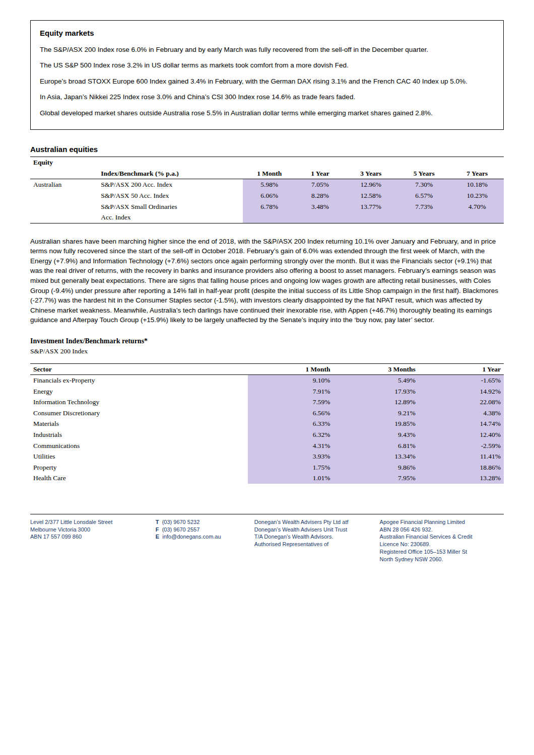Equity markets
The S&P/ASX 200 Index rose 6.0% in February and by early March was fully recovered from the sell-off in the December quarter.
The US S&P 500 Index rose 3.2% in US dollar terms as markets took comfort from a more dovish Fed.
Europe’s broad STOXX Europe 600 Index gained 3.4% in February, with the German DAX rising 3.1% and the French CAC 40 Index up 5.0%.
In Asia, Japan’s Nikkei 225 Index rose 3.0% and China’s CSI 300 Index rose 14.6% as trade fears faded.
Global developed market shares outside Australia rose 5.5% in Australian dollar terms while emerging market shares gained 2.8%.
Australian equities
| Equity | | | | | | |
| --- | --- | --- | --- | --- | --- | --- |
| | Index/Benchmark (% p.a.) | 1 Month | 1 Year | 3 Years | 5 Years | 7 Years |
| Australian | S&P/ASX 200 Acc. Index | 5.98% | 7.05% | 12.96% | 7.30% | 10.18% |
| | S&P/ASX 50 Acc. Index | 6.06% | 8.28% | 12.58% | 6.57% | 10.23% |
| | S&P/ASX Small Ordinaries | 6.78% | 3.48% | 13.77% | 7.73% | 4.70% |
| | Acc. Index | | | | | |
Australian shares have been marching higher since the end of 2018, with the S&P/ASX 200 Index returning 10.1% over January and February, and in price terms now fully recovered since the start of the sell-off in October 2018. February’s gain of 6.0% was extended through the first week of March, with the Energy (+7.9%) and Information Technology (+7.6%) sectors once again performing strongly over the month. But it was the Financials sector (+9.1%) that was the real driver of returns, with the recovery in banks and insurance providers also offering a boost to asset managers. February’s earnings season was mixed but generally beat expectations. There are signs that falling house prices and ongoing low wages growth are affecting retail businesses, with Coles Group (-9.4%) under pressure after reporting a 14% fall in half-year profit (despite the initial success of its Little Shop campaign in the first half). Blackmores (-27.7%) was the hardest hit in the Consumer Staples sector (-1.5%), with investors clearly disappointed by the flat NPAT result, which was affected by Chinese market weakness. Meanwhile, Australia’s tech darlings have continued their inexorable rise, with Appen (+46.7%) thoroughly beating its earnings guidance and Afterpay Touch Group (+15.9%) likely to be largely unaffected by the Senate’s inquiry into the ‘buy now, pay later’ sector.
Investment Index/Benchmark returns*
S&P/ASX 200 Index
| Sector | 1 Month | 3 Months | 1 Year |
| --- | --- | --- | --- |
| Financials ex-Property | 9.10% | 5.49% | -1.65% |
| Energy | 7.91% | 17.93% | 14.92% |
| Information Technology | 7.59% | 12.89% | 22.08% |
| Consumer Discretionary | 6.56% | 9.21% | 4.38% |
| Materials | 6.33% | 19.85% | 14.74% |
| Industrials | 6.32% | 9.43% | 12.40% |
| Communications | 4.31% | 6.81% | -2.59% |
| Utilities | 3.93% | 13.34% | 11.41% |
| Property | 1.75% | 9.86% | 18.86% |
| Health Care | 1.01% | 7.95% | 13.28% |
Level 2/377 Little Lonsdale Street
Melbourne Victoria 3000
ABN 17 557 099 860
T (03) 9670 5232
F (03) 9670 2557
E info@donegans.com.au
Donegan’s Wealth Advisers Pty Ltd atf
Donegan’s Wealth Advisers Unit Trust
T/A Donegan’s Wealth Advisors.
Authorised Representatives of
Apogee Financial Planning Limited
ABN 28 056 426 932.
Australian Financial Services & Credit
Licence No: 230689.
Registered Office 105–153 Miller St
North Sydney NSW 2060.